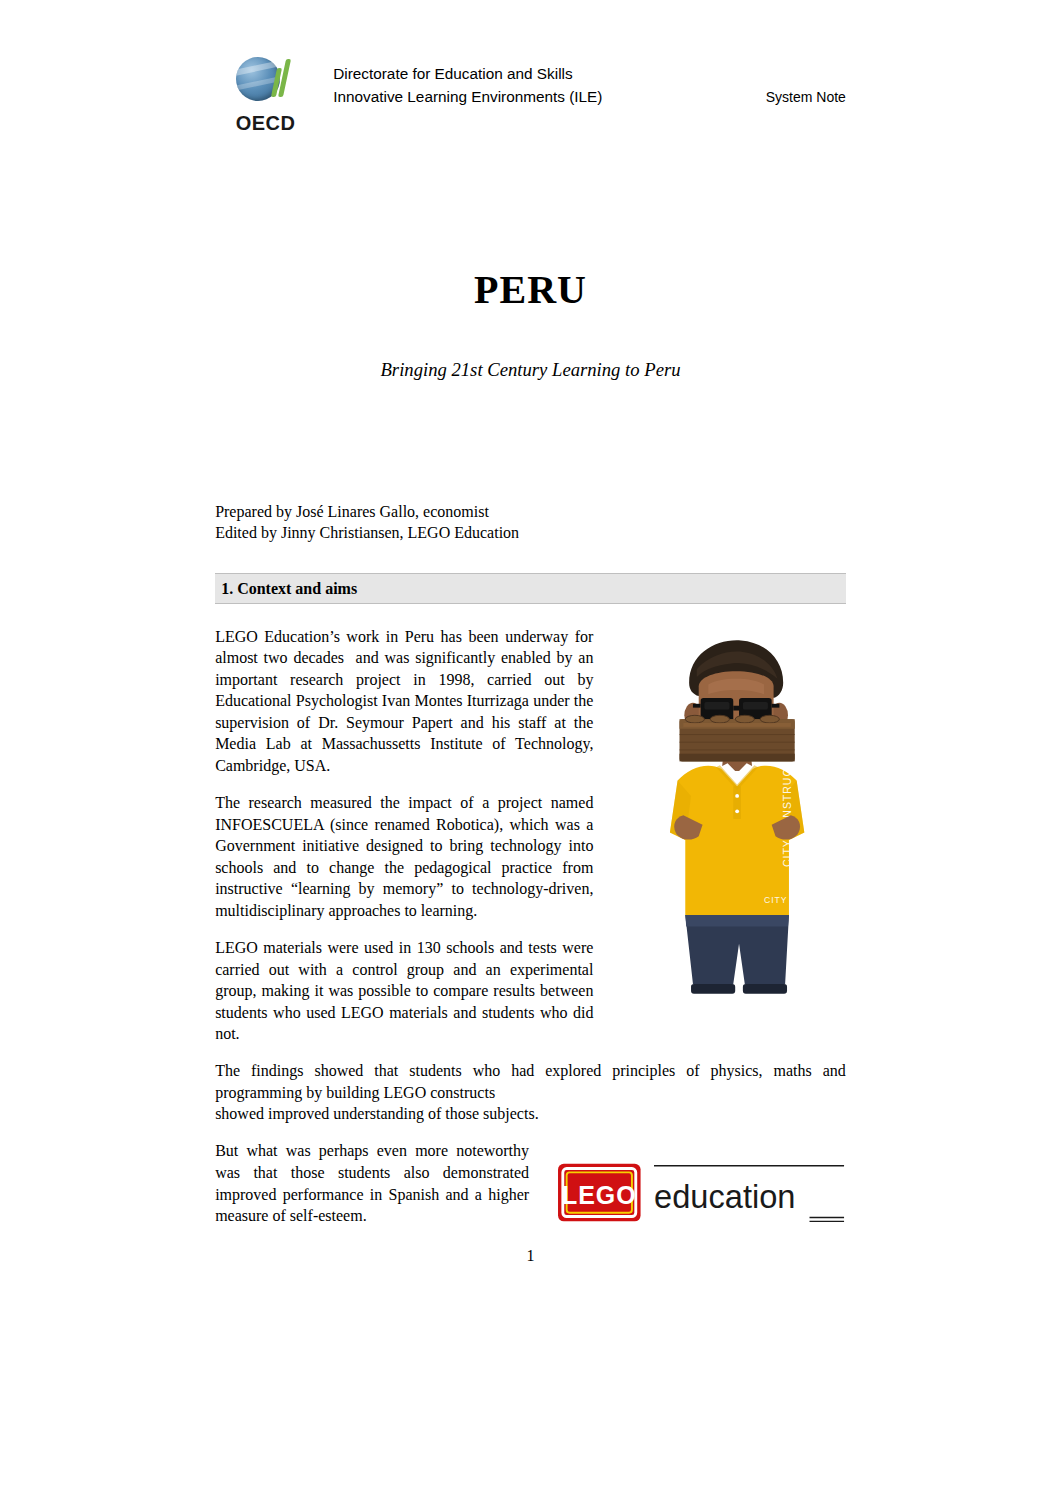OECD
Directorate for Education and Skills
Innovative Learning Environments (ILE) System Note
PERU
Bringing 21st Century Learning to Peru
Prepared by José Linares Gallo, economist
Edited by Jinny Christiansen, LEGO Education
1. Context and aims
CITY CONSTRUCT CITY
LEGO Education’s work in Peru has been underway for almost two decades and was significantly enabled by an important research project in 1998, carried out by Educational Psychologist Ivan Montes Iturrizaga under the supervision of Dr. Seymour Papert and his staff at the Media Lab at Massachussetts Institute of Technology, Cambridge, USA.
The research measured the impact of a project named INFOESCUELA (since renamed Robotica), which was a Government initiative designed to bring technology into schools and to change the pedagogical practice from instructive “learning by memory” to technology-driven, multidisciplinary approaches to learning.
LEGO materials were used in 130 schools and tests were carried out with a control group and an experimental group, making it was possible to compare results between students who used LEGO materials and students who did not.
The findings showed that students who had explored principles of physics, maths and programming by building LEGO constructs
showed improved understanding of those subjects.
LEGO education
But what was perhaps even more noteworthy was that those students also demonstrated improved performance in Spanish and a higher measure of self-esteem.
1